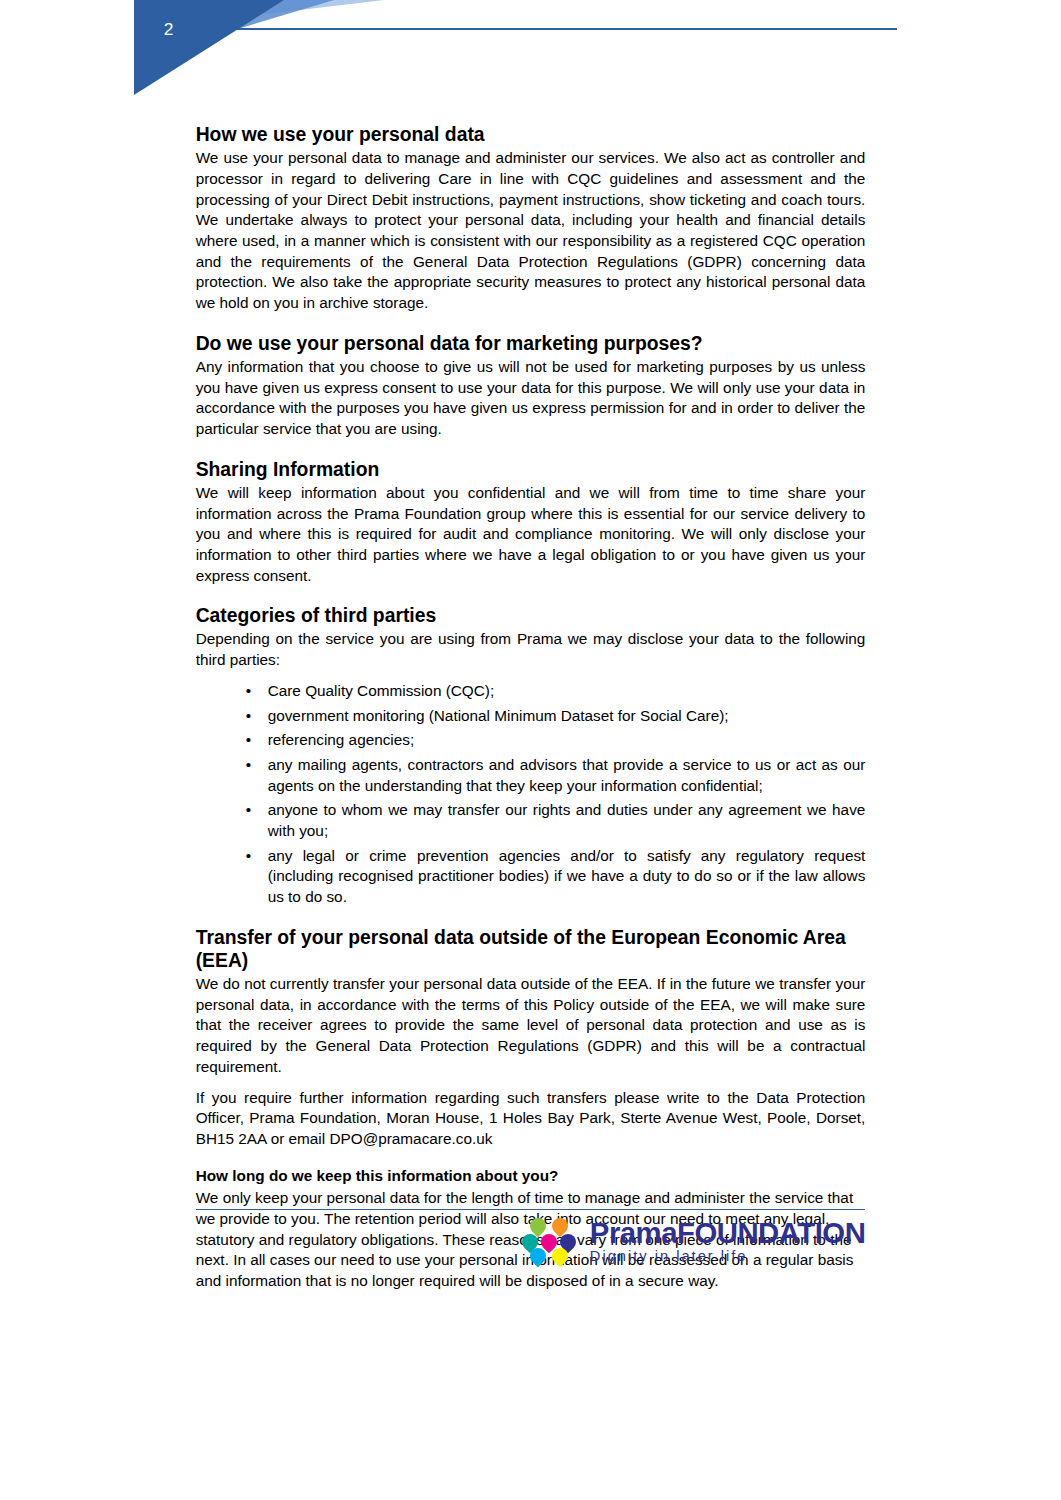2
How we use your personal data
We use your personal data to manage and administer our services. We also act as controller and processor in regard to delivering Care in line with CQC guidelines and assessment and the processing of your Direct Debit instructions, payment instructions, show ticketing and coach tours. We undertake always to protect your personal data, including your health and financial details where used, in a manner which is consistent with our responsibility as a registered CQC operation and the requirements of the General Data Protection Regulations (GDPR) concerning data protection. We also take the appropriate security measures to protect any historical personal data we hold on you in archive storage.
Do we use your personal data for marketing purposes?
Any information that you choose to give us will not be used for marketing purposes by us unless you have given us express consent to use your data for this purpose. We will only use your data in accordance with the purposes you have given us express permission for and in order to deliver the particular service that you are using.
Sharing Information
We will keep information about you confidential and we will from time to time share your information across the Prama Foundation group where this is essential for our service delivery to you and where this is required for audit and compliance monitoring. We will only disclose your information to other third parties where we have a legal obligation to or you have given us your express consent.
Categories of third parties
Depending on the service you are using from Prama we may disclose your data to the following third parties:
Care Quality Commission (CQC);
government monitoring (National Minimum Dataset for Social Care);
referencing agencies;
any mailing agents, contractors and advisors that provide a service to us or act as our agents on the understanding that they keep your information confidential;
anyone to whom we may transfer our rights and duties under any agreement we have with you;
any legal or crime prevention agencies and/or to satisfy any regulatory request (including recognised practitioner bodies) if we have a duty to do so or if the law allows us to do so.
Transfer of your personal data outside of the European Economic Area (EEA)
We do not currently transfer your personal data outside of the EEA. If in the future we transfer your personal data, in accordance with the terms of this Policy outside of the EEA, we will make sure that the receiver agrees to provide the same level of personal data protection and use as is required by the General Data Protection Regulations (GDPR) and this will be a contractual requirement.
If you require further information regarding such transfers please write to the Data Protection Officer, Prama Foundation, Moran House, 1 Holes Bay Park, Sterte Avenue West, Poole, Dorset, BH15 2AA or email DPO@pramacare.co.uk
How long do we keep this information about you?
We only keep your personal data for the length of time to manage and administer the service that we provide to you. The retention period will also take into account our need to meet any legal, statutory and regulatory obligations. These reasons can vary from one piece of information to the next. In all cases our need to use your personal information will be reassessed on a regular basis and information that is no longer required will be disposed of in a secure way.
PramaFOUNDATION
Dignity in later life